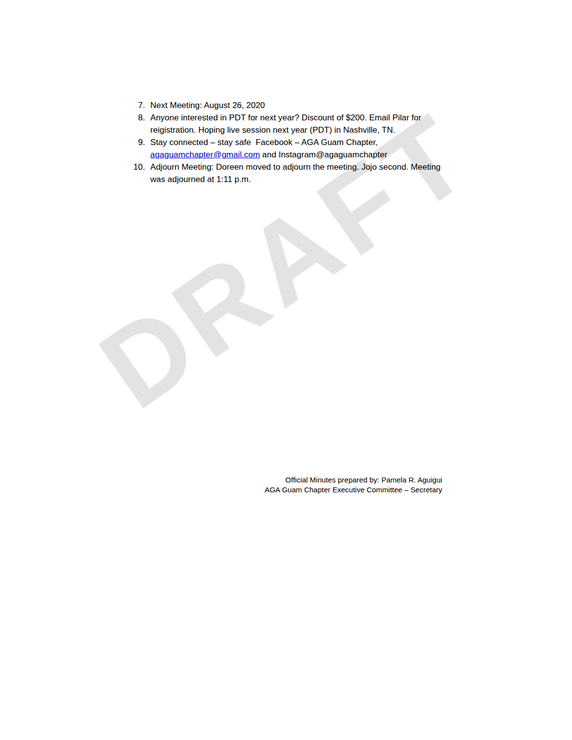DRAFT
Next Meeting: August 26, 2020
Anyone interested in PDT for next year? Discount of $200. Email Pilar for reigistration. Hoping live session next year (PDT) in Nashville, TN.
Stay connected – stay safe Facebook – AGA Guam Chapter, agaguamchapter@gmail.com and Instagram@agaguamchapter
Adjourn Meeting: Doreen moved to adjourn the meeting. Jojo second. Meeting was adjourned at 1:11 p.m.
Official Minutes prepared by: Pamela R. Aguigui
AGA Guam Chapter Executive Committee – Secretary